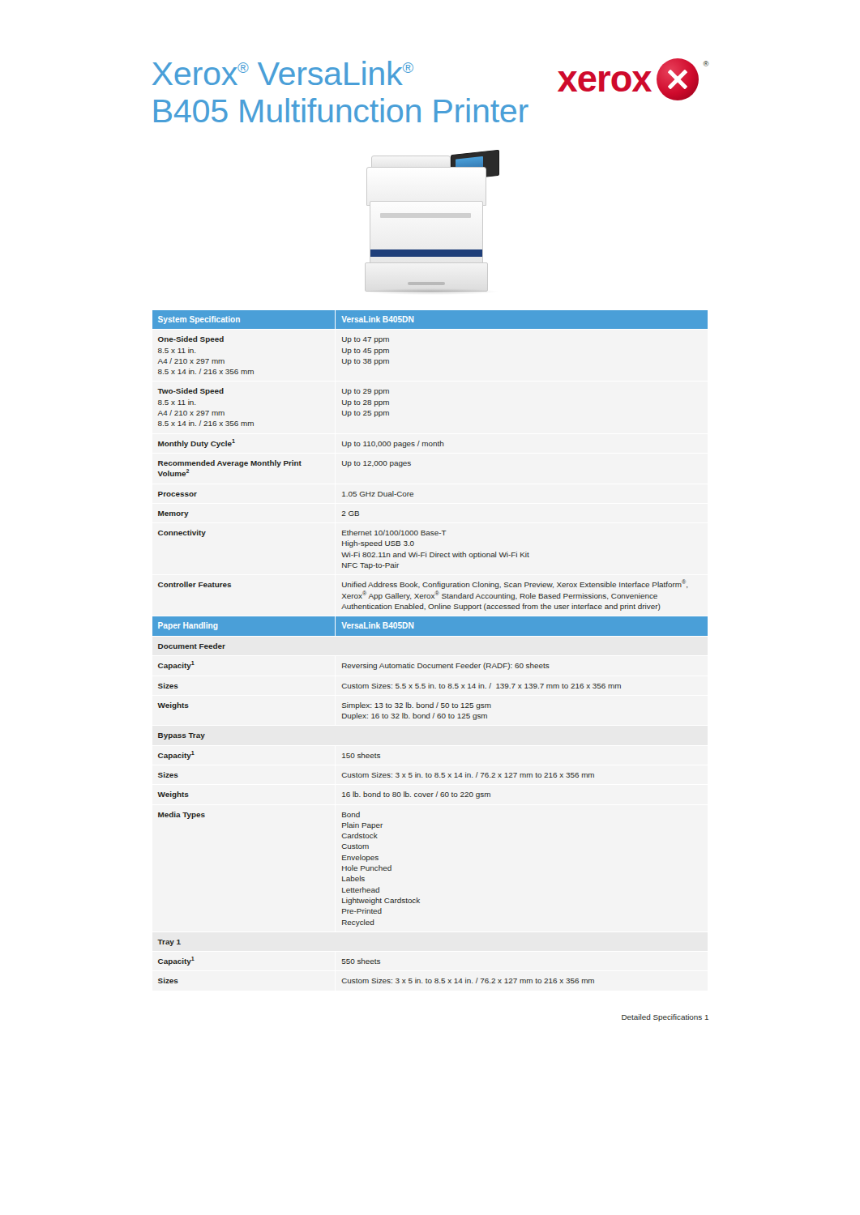Xerox® VersaLink®
B405 Multifunction Printer
xerox ®
| System Specification | VersaLink B405DN |
| --- | --- |
| One-Sided Speed 8.5 x 11 in. A4 / 210 x 297 mm 8.5 x 14 in. / 216 x 356 mm | Up to 47 ppm Up to 45 ppm Up to 38 ppm |
| Two-Sided Speed 8.5 x 11 in. A4 / 210 x 297 mm 8.5 x 14 in. / 216 x 356 mm | Up to 29 ppm Up to 28 ppm Up to 25 ppm |
| Monthly Duty Cycle 1 | Up to 110,000 pages / month |
| Recommended Average Monthly Print Volume 2 | Up to 12,000 pages |
| Processor | 1.05 GHz Dual-Core |
| Memory | 2 GB |
| Connectivity | Ethernet 10/100/1000 Base-T High-speed USB 3.0 Wi-Fi 802.11n and Wi-Fi Direct with optional Wi-Fi Kit NFC Tap-to-Pair |
| Controller Features | Unified Address Book, Configuration Cloning, Scan Preview, Xerox Extensible Interface Platform ® , Xerox ® App Gallery, Xerox ® Standard Accounting, Role Based Permissions, Convenience Authentication Enabled, Online Support (accessed from the user interface and print driver) |
| Paper Handling | VersaLink B405DN |
| Document Feeder |
| Capacity 1 | Reversing Automatic Document Feeder (RADF): 60 sheets |
| Sizes | Custom Sizes: 5.5 x 5.5 in. to 8.5 x 14 in. / 139.7 x 139.7 mm to 216 x 356 mm |
| Weights | Simplex: 13 to 32 lb. bond / 50 to 125 gsm Duplex: 16 to 32 lb. bond / 60 to 125 gsm |
| Bypass Tray |
| Capacity 1 | 150 sheets |
| Sizes | Custom Sizes: 3 x 5 in. to 8.5 x 14 in. / 76.2 x 127 mm to 216 x 356 mm |
| Weights | 16 lb. bond to 80 lb. cover / 60 to 220 gsm |
| Media Types | Bond Plain Paper Cardstock Custom Envelopes Hole Punched Labels Letterhead Lightweight Cardstock Pre-Printed Recycled |
| Tray 1 |
| Capacity 1 | 550 sheets |
| Sizes | Custom Sizes: 3 x 5 in. to 8.5 x 14 in. / 76.2 x 127 mm to 216 x 356 mm |
Detailed Specifications 1